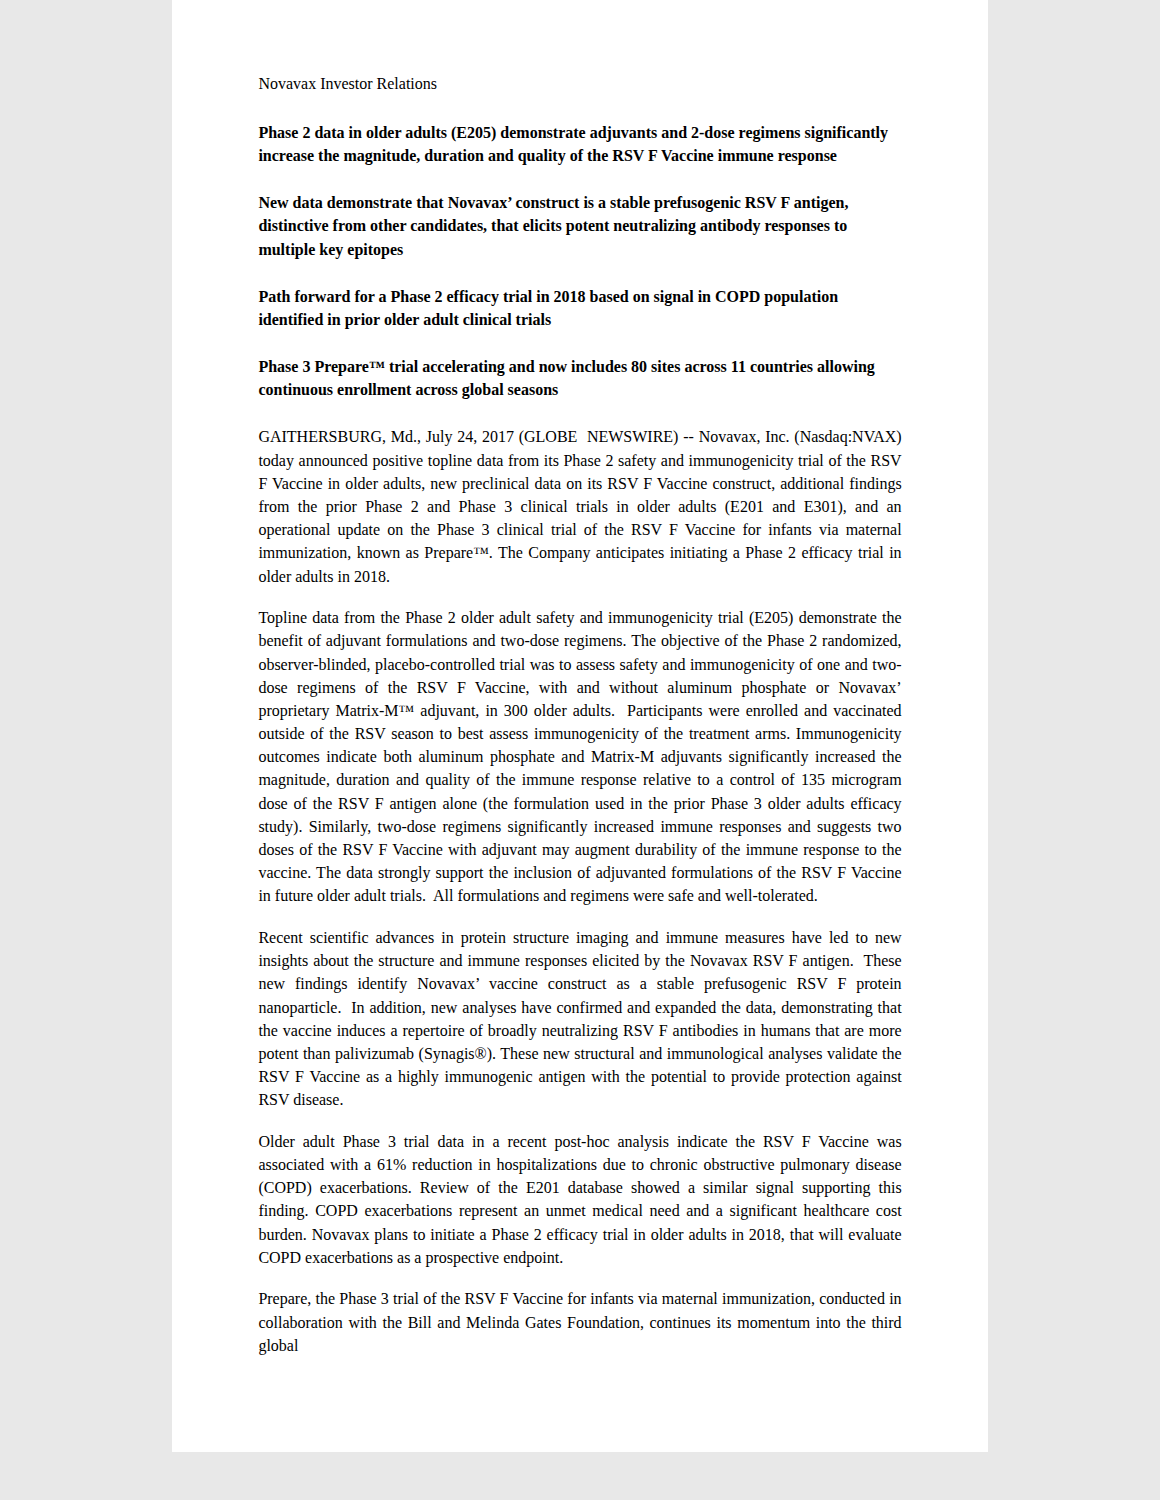Novavax Investor Relations
Phase 2 data in older adults (E205) demonstrate adjuvants and 2-dose regimens significantly increase the magnitude, duration and quality of the RSV F Vaccine immune response
New data demonstrate that Novavax’ construct is a stable prefusogenic RSV F antigen, distinctive from other candidates, that elicits potent neutralizing antibody responses to multiple key epitopes
Path forward for a Phase 2 efficacy trial in 2018 based on signal in COPD population identified in prior older adult clinical trials
Phase 3 Prepare™ trial accelerating and now includes 80 sites across 11 countries allowing continuous enrollment across global seasons
GAITHERSBURG, Md., July 24, 2017 (GLOBE NEWSWIRE) -- Novavax, Inc. (Nasdaq:NVAX) today announced positive topline data from its Phase 2 safety and immunogenicity trial of the RSV F Vaccine in older adults, new preclinical data on its RSV F Vaccine construct, additional findings from the prior Phase 2 and Phase 3 clinical trials in older adults (E201 and E301), and an operational update on the Phase 3 clinical trial of the RSV F Vaccine for infants via maternal immunization, known as Prepare™. The Company anticipates initiating a Phase 2 efficacy trial in older adults in 2018.
Topline data from the Phase 2 older adult safety and immunogenicity trial (E205) demonstrate the benefit of adjuvant formulations and two-dose regimens. The objective of the Phase 2 randomized, observer-blinded, placebo-controlled trial was to assess safety and immunogenicity of one and two-dose regimens of the RSV F Vaccine, with and without aluminum phosphate or Novavax’ proprietary Matrix-M™ adjuvant, in 300 older adults. Participants were enrolled and vaccinated outside of the RSV season to best assess immunogenicity of the treatment arms. Immunogenicity outcomes indicate both aluminum phosphate and Matrix-M adjuvants significantly increased the magnitude, duration and quality of the immune response relative to a control of 135 microgram dose of the RSV F antigen alone (the formulation used in the prior Phase 3 older adults efficacy study). Similarly, two-dose regimens significantly increased immune responses and suggests two doses of the RSV F Vaccine with adjuvant may augment durability of the immune response to the vaccine. The data strongly support the inclusion of adjuvanted formulations of the RSV F Vaccine in future older adult trials. All formulations and regimens were safe and well-tolerated.
Recent scientific advances in protein structure imaging and immune measures have led to new insights about the structure and immune responses elicited by the Novavax RSV F antigen. These new findings identify Novavax’ vaccine construct as a stable prefusogenic RSV F protein nanoparticle. In addition, new analyses have confirmed and expanded the data, demonstrating that the vaccine induces a repertoire of broadly neutralizing RSV F antibodies in humans that are more potent than palivizumab (Synagis®). These new structural and immunological analyses validate the RSV F Vaccine as a highly immunogenic antigen with the potential to provide protection against RSV disease.
Older adult Phase 3 trial data in a recent post-hoc analysis indicate the RSV F Vaccine was associated with a 61% reduction in hospitalizations due to chronic obstructive pulmonary disease (COPD) exacerbations. Review of the E201 database showed a similar signal supporting this finding. COPD exacerbations represent an unmet medical need and a significant healthcare cost burden. Novavax plans to initiate a Phase 2 efficacy trial in older adults in 2018, that will evaluate COPD exacerbations as a prospective endpoint.
Prepare, the Phase 3 trial of the RSV F Vaccine for infants via maternal immunization, conducted in collaboration with the Bill and Melinda Gates Foundation, continues its momentum into the third global